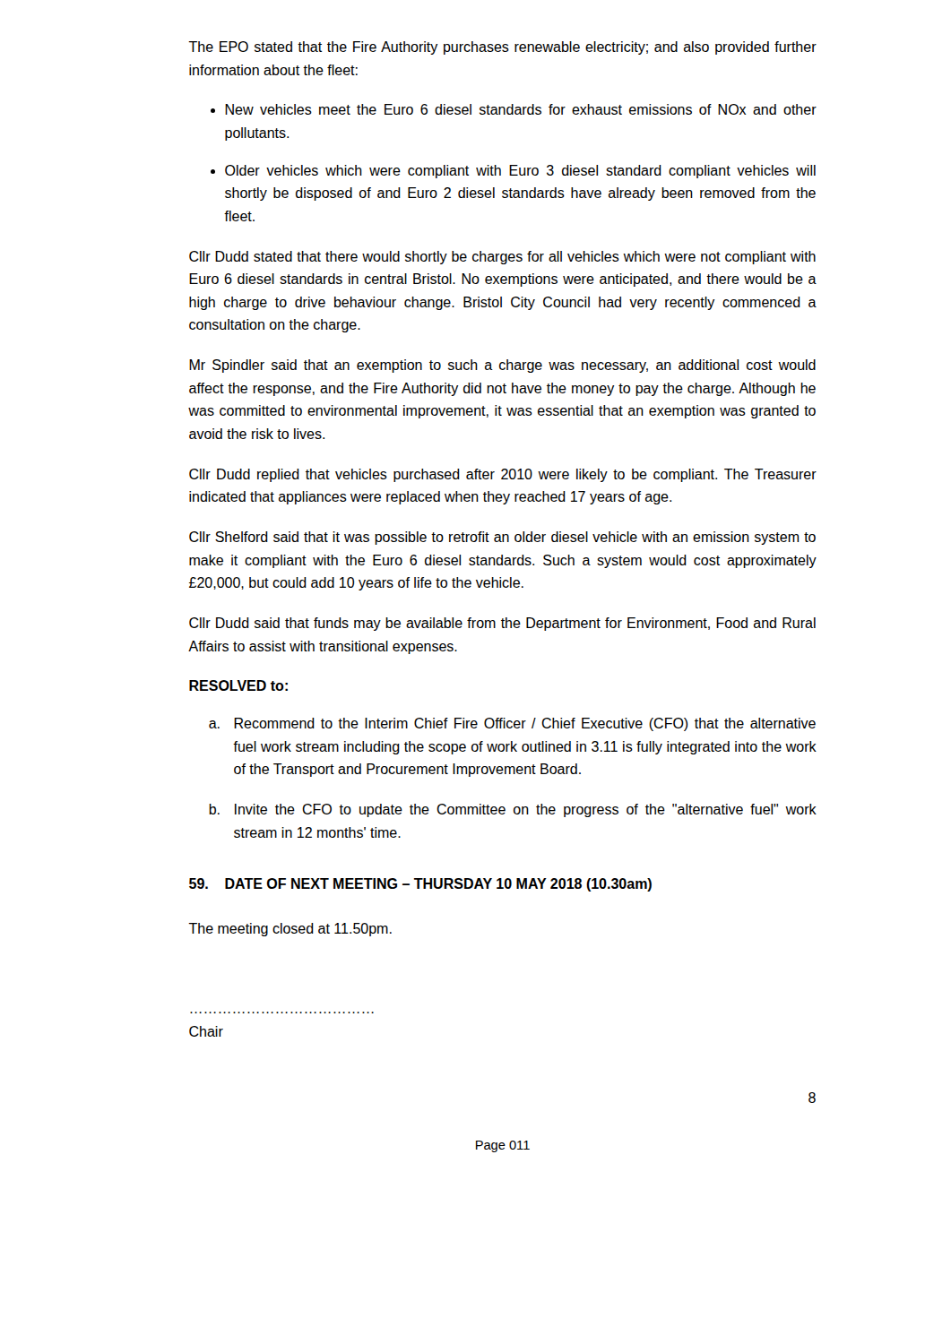The EPO stated that the Fire Authority purchases renewable electricity; and also provided further information about the fleet:
New vehicles meet the Euro 6 diesel standards for exhaust emissions of NOx and other pollutants.
Older vehicles which were compliant with Euro 3 diesel standard compliant vehicles will shortly be disposed of and Euro 2 diesel standards have already been removed from the fleet.
Cllr Dudd stated that there would shortly be charges for all vehicles which were not compliant with Euro 6 diesel standards in central Bristol. No exemptions were anticipated, and there would be a high charge to drive behaviour change. Bristol City Council had very recently commenced a consultation on the charge.
Mr Spindler said that an exemption to such a charge was necessary, an additional cost would affect the response, and the Fire Authority did not have the money to pay the charge. Although he was committed to environmental improvement, it was essential that an exemption was granted to avoid the risk to lives.
Cllr Dudd replied that vehicles purchased after 2010 were likely to be compliant. The Treasurer indicated that appliances were replaced when they reached 17 years of age.
Cllr Shelford said that it was possible to retrofit an older diesel vehicle with an emission system to make it compliant with the Euro 6 diesel standards. Such a system would cost approximately £20,000, but could add 10 years of life to the vehicle.
Cllr Dudd said that funds may be available from the Department for Environment, Food and Rural Affairs to assist with transitional expenses.
RESOLVED to:
Recommend to the Interim Chief Fire Officer / Chief Executive (CFO) that the alternative fuel work stream including the scope of work outlined in 3.11 is fully integrated into the work of the Transport and Procurement Improvement Board.
Invite the CFO to update the Committee on the progress of the "alternative fuel" work stream in 12 months' time.
59. DATE OF NEXT MEETING – THURSDAY 10 MAY 2018 (10.30am)
The meeting closed at 11.50pm.
…………………………………
Chair
8
Page 011